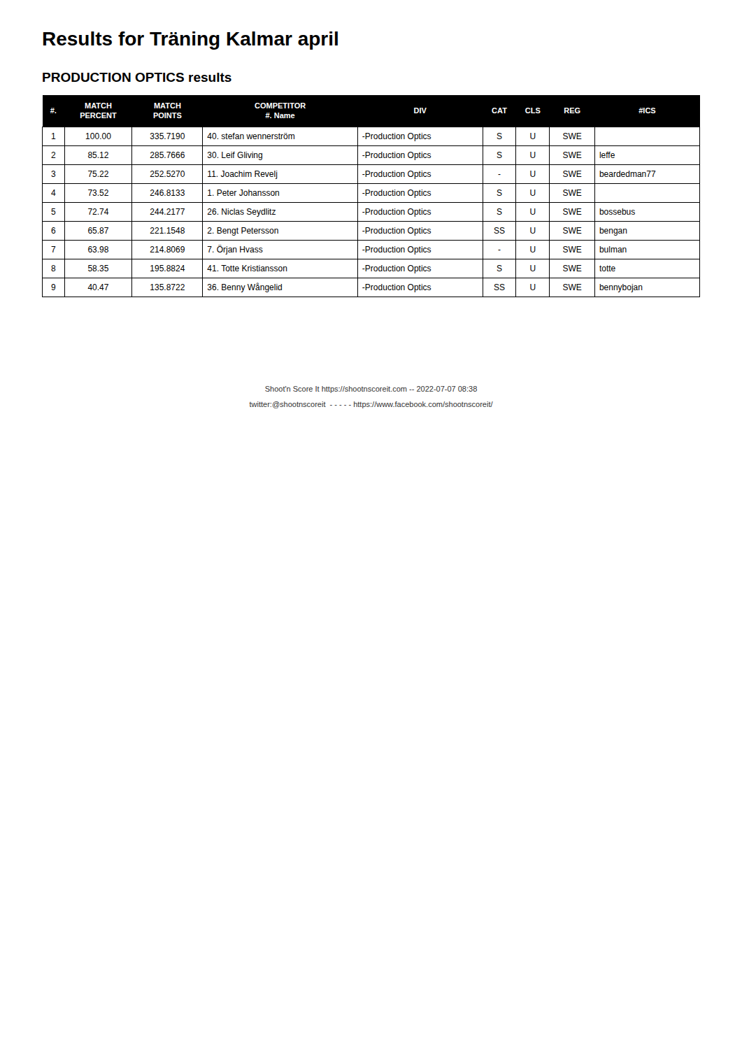Results for Träning Kalmar april
PRODUCTION OPTICS results
| #. | MATCH PERCENT | MATCH POINTS | COMPETITOR #. Name | DIV | CAT | CLS | REG | #ICS |
| --- | --- | --- | --- | --- | --- | --- | --- | --- |
| 1 | 100.00 | 335.7190 | 40. stefan wennerström | -Production Optics | S | U | SWE | |
| 2 | 85.12 | 285.7666 | 30. Leif Gliving | -Production Optics | S | U | SWE | leffe |
| 3 | 75.22 | 252.5270 | 11. Joachim Revelj | -Production Optics | - | U | SWE | beardedman77 |
| 4 | 73.52 | 246.8133 | 1. Peter Johansson | -Production Optics | S | U | SWE | |
| 5 | 72.74 | 244.2177 | 26. Niclas Seydlitz | -Production Optics | S | U | SWE | bossebus |
| 6 | 65.87 | 221.1548 | 2. Bengt Petersson | -Production Optics | SS | U | SWE | bengan |
| 7 | 63.98 | 214.8069 | 7. Örjan Hvass | -Production Optics | - | U | SWE | bulman |
| 8 | 58.35 | 195.8824 | 41. Totte Kristiansson | -Production Optics | S | U | SWE | totte |
| 9 | 40.47 | 135.8722 | 36. Benny Wångelid | -Production Optics | SS | U | SWE | bennybojan |
Shoot'n Score It https://shootnscoreit.com -- 2022-07-07 08:38
twitter:@shootnscoreit - - - - - https://www.facebook.com/shootnscoreit/